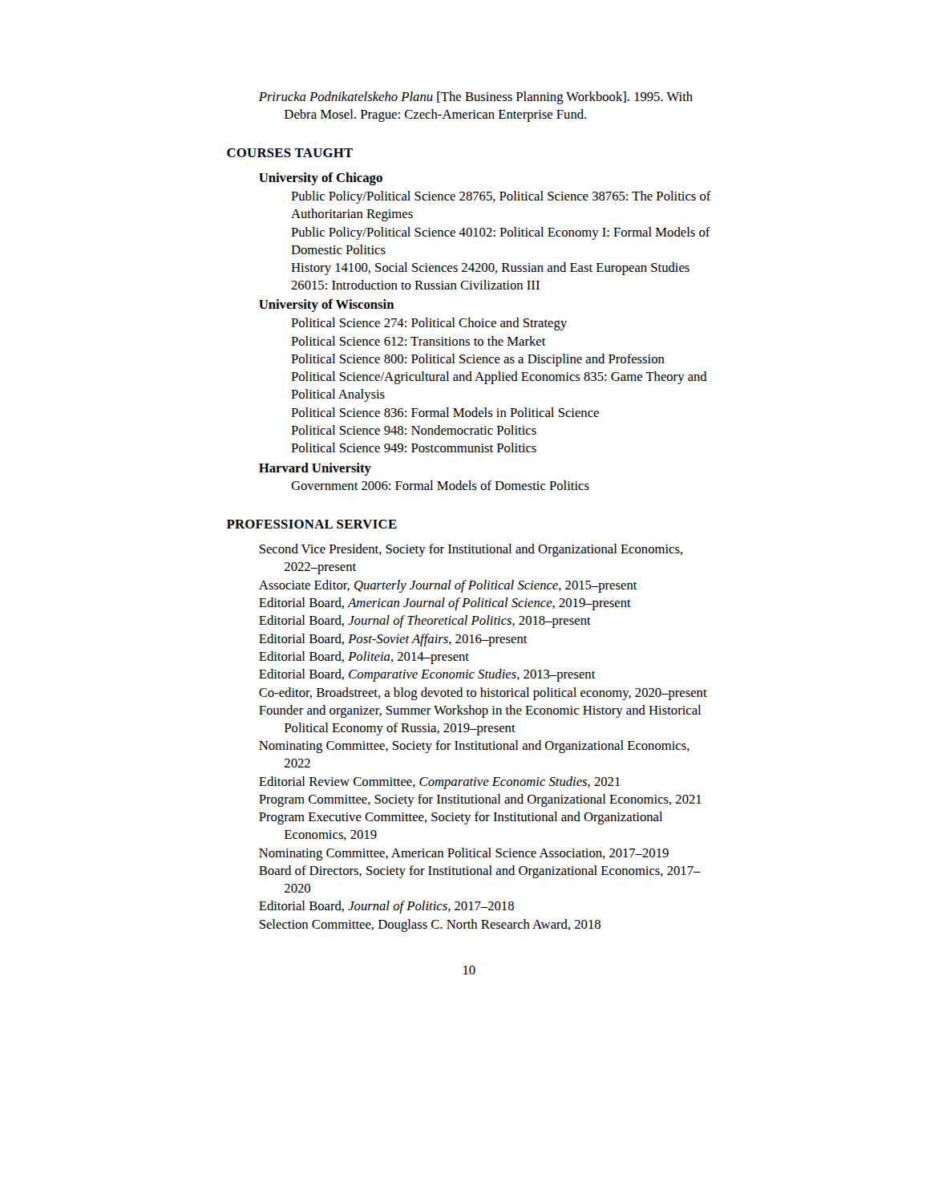Prirucka Podnikatelskeho Planu [The Business Planning Workbook]. 1995. With Debra Mosel. Prague: Czech-American Enterprise Fund.
COURSES TAUGHT
University of Chicago
Public Policy/Political Science 28765, Political Science 38765: The Politics of Authoritarian Regimes
Public Policy/Political Science 40102: Political Economy I: Formal Models of Domestic Politics
History 14100, Social Sciences 24200, Russian and East European Studies 26015: Introduction to Russian Civilization III
University of Wisconsin
Political Science 274: Political Choice and Strategy
Political Science 612: Transitions to the Market
Political Science 800: Political Science as a Discipline and Profession
Political Science/Agricultural and Applied Economics 835: Game Theory and Political Analysis
Political Science 836: Formal Models in Political Science
Political Science 948: Nondemocratic Politics
Political Science 949: Postcommunist Politics
Harvard University
Government 2006: Formal Models of Domestic Politics
PROFESSIONAL SERVICE
Second Vice President, Society for Institutional and Organizational Economics, 2022–present
Associate Editor, Quarterly Journal of Political Science, 2015–present
Editorial Board, American Journal of Political Science, 2019–present
Editorial Board, Journal of Theoretical Politics, 2018–present
Editorial Board, Post-Soviet Affairs, 2016–present
Editorial Board, Politeia, 2014–present
Editorial Board, Comparative Economic Studies, 2013–present
Co-editor, Broadstreet, a blog devoted to historical political economy, 2020–present
Founder and organizer, Summer Workshop in the Economic History and Historical Political Economy of Russia, 2019–present
Nominating Committee, Society for Institutional and Organizational Economics, 2022
Editorial Review Committee, Comparative Economic Studies, 2021
Program Committee, Society for Institutional and Organizational Economics, 2021
Program Executive Committee, Society for Institutional and Organizational Economics, 2019
Nominating Committee, American Political Science Association, 2017–2019
Board of Directors, Society for Institutional and Organizational Economics, 2017–2020
Editorial Board, Journal of Politics, 2017–2018
Selection Committee, Douglass C. North Research Award, 2018
10